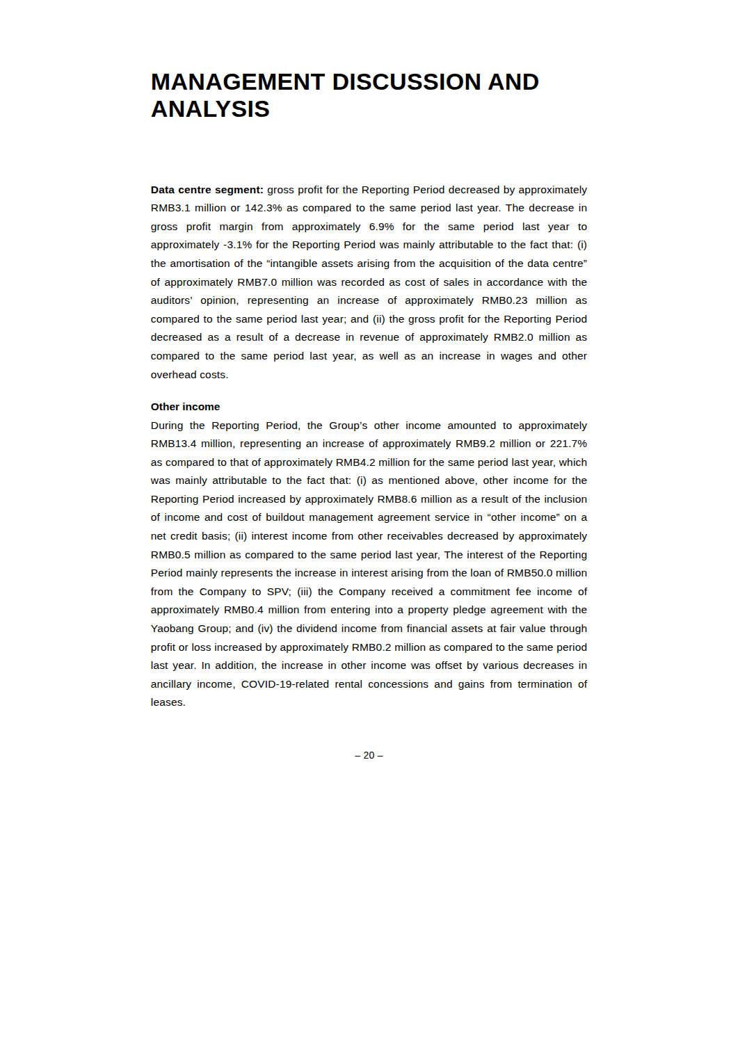MANAGEMENT DISCUSSION AND ANALYSIS
Data centre segment: gross profit for the Reporting Period decreased by approximately RMB3.1 million or 142.3% as compared to the same period last year. The decrease in gross profit margin from approximately 6.9% for the same period last year to approximately -3.1% for the Reporting Period was mainly attributable to the fact that: (i) the amortisation of the “intangible assets arising from the acquisition of the data centre” of approximately RMB7.0 million was recorded as cost of sales in accordance with the auditors’ opinion, representing an increase of approximately RMB0.23 million as compared to the same period last year; and (ii) the gross profit for the Reporting Period decreased as a result of a decrease in revenue of approximately RMB2.0 million as compared to the same period last year, as well as an increase in wages and other overhead costs.
Other income
During the Reporting Period, the Group’s other income amounted to approximately RMB13.4 million, representing an increase of approximately RMB9.2 million or 221.7% as compared to that of approximately RMB4.2 million for the same period last year, which was mainly attributable to the fact that: (i) as mentioned above, other income for the Reporting Period increased by approximately RMB8.6 million as a result of the inclusion of income and cost of buildout management agreement service in “other income” on a net credit basis; (ii) interest income from other receivables decreased by approximately RMB0.5 million as compared to the same period last year, The interest of the Reporting Period mainly represents the increase in interest arising from the loan of RMB50.0 million from the Company to SPV; (iii) the Company received a commitment fee income of approximately RMB0.4 million from entering into a property pledge agreement with the Yaobang Group; and (iv) the dividend income from financial assets at fair value through profit or loss increased by approximately RMB0.2 million as compared to the same period last year. In addition, the increase in other income was offset by various decreases in ancillary income, COVID-19-related rental concessions and gains from termination of leases.
– 20 –